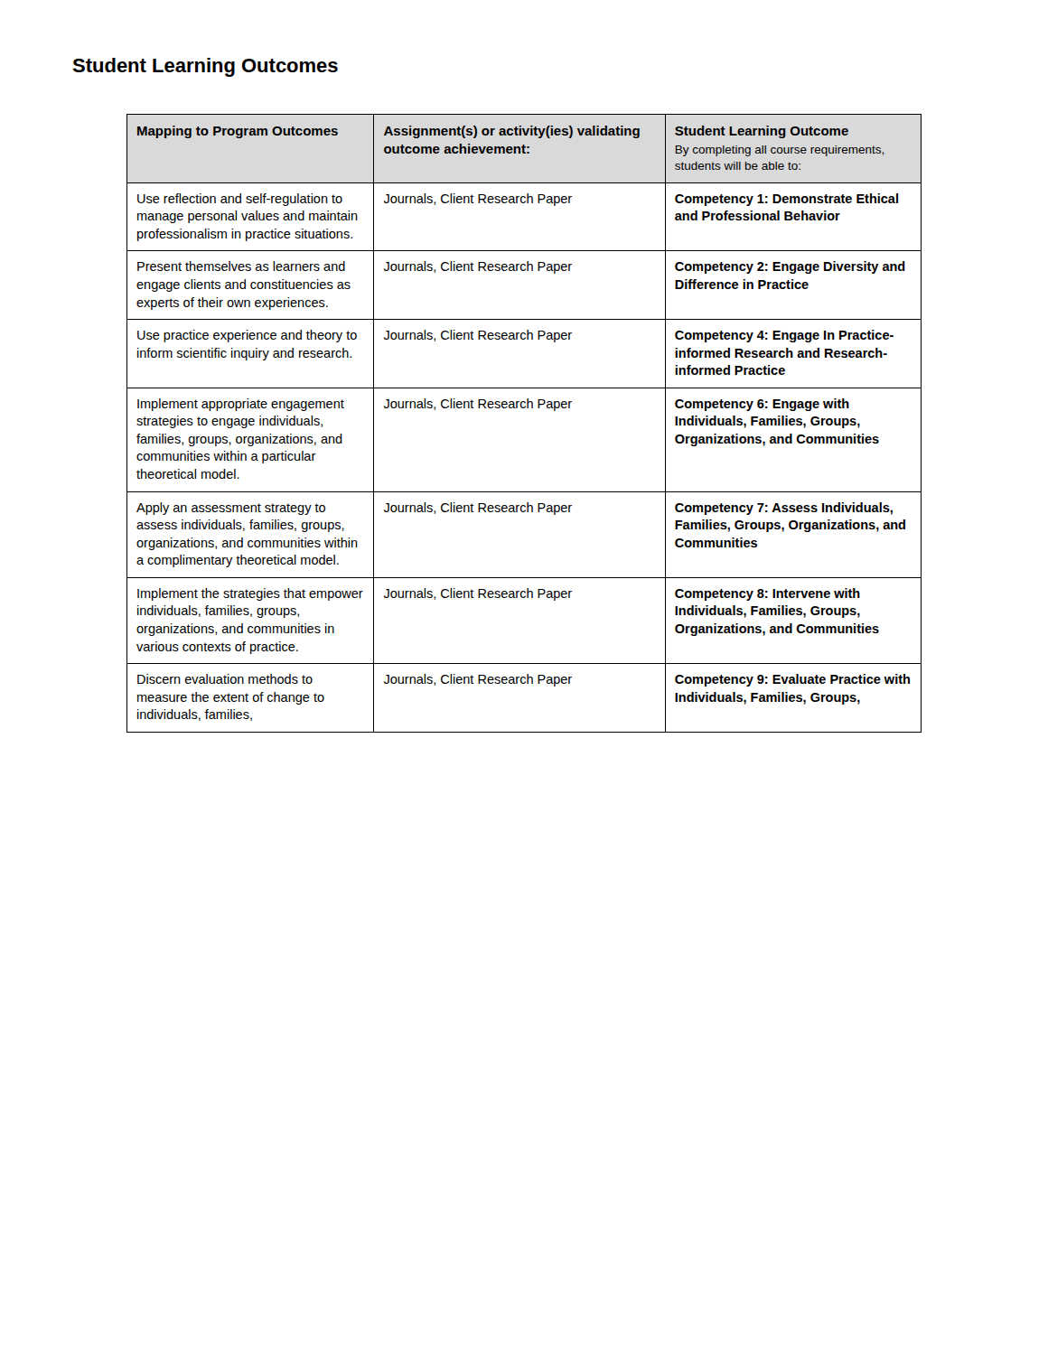Student Learning Outcomes
| Mapping to Program Outcomes | Assignment(s) or activity(ies) validating outcome achievement: | Student Learning Outcome By completing all course requirements, students will be able to: |
| --- | --- | --- |
| Use reflection and self-regulation to manage personal values and maintain professionalism in practice situations. | Journals, Client Research Paper | Competency 1: Demonstrate Ethical and Professional Behavior |
| Present themselves as learners and engage clients and constituencies as experts of their own experiences. | Journals, Client Research Paper | Competency 2: Engage Diversity and Difference in Practice |
| Use practice experience and theory to inform scientific inquiry and research. | Journals, Client Research Paper | Competency 4: Engage In Practice-informed Research and Research-informed Practice |
| Implement appropriate engagement strategies to engage individuals, families, groups, organizations, and communities within a particular theoretical model. | Journals, Client Research Paper | Competency 6: Engage with Individuals, Families, Groups, Organizations, and Communities |
| Apply an assessment strategy to assess individuals, families, groups, organizations, and communities within a complimentary theoretical model. | Journals, Client Research Paper | Competency 7: Assess Individuals, Families, Groups, Organizations, and Communities |
| Implement the strategies that empower individuals, families, groups, organizations, and communities in various contexts of practice. | Journals, Client Research Paper | Competency 8: Intervene with Individuals, Families, Groups, Organizations, and Communities |
| Discern evaluation methods to measure the extent of change to individuals, families, | Journals, Client Research Paper | Competency 9: Evaluate Practice with Individuals, Families, Groups, |